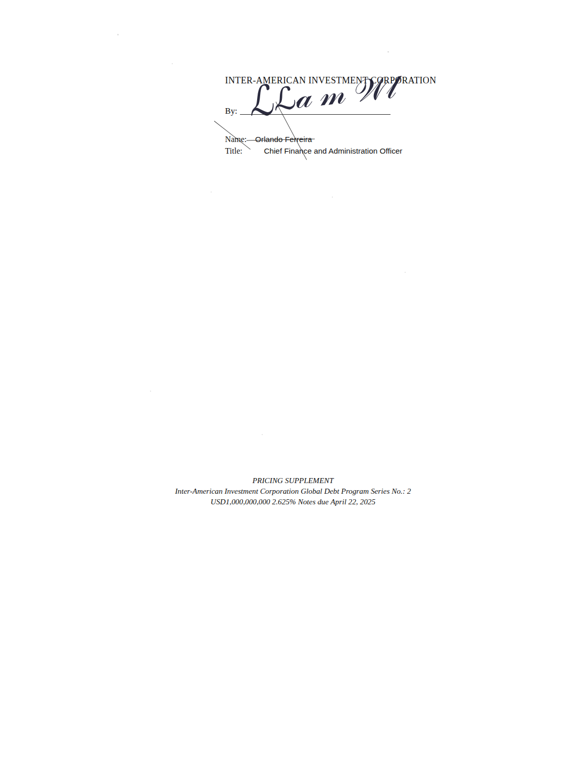INTER-AMERICAN INVESTMENT CORPORATION
ℒℒ𝒶 𝓂 𝒲𝓁
By:
Name: Orlando Ferreira
Title: Chief Finance and Administration Officer
PRICING SUPPLEMENT
Inter-American Investment Corporation Global Debt Program Series No.: 2
USD1,000,000,000 2.625% Notes due April 22, 2025